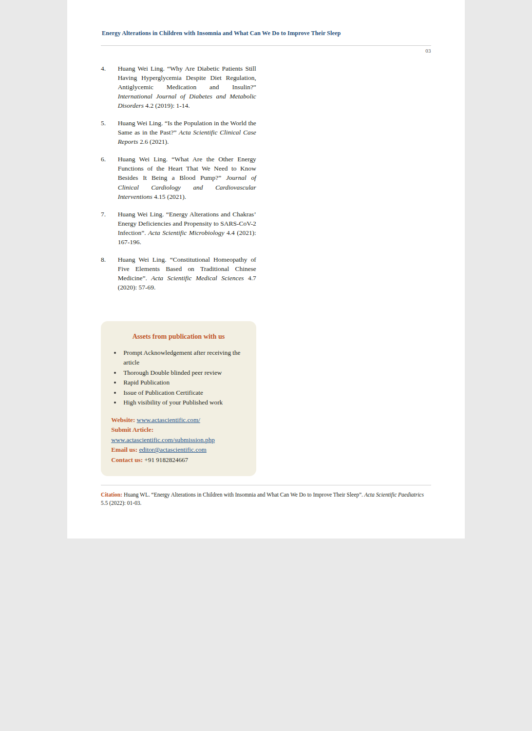Energy Alterations in Children with Insomnia and What Can We Do to Improve Their Sleep
03
4. Huang Wei Ling. “Why Are Diabetic Patients Still Having Hyperglycemia Despite Diet Regulation, Antiglycemic Medication and Insulin?” International Journal of Diabetes and Metabolic Disorders 4.2 (2019): 1-14.
5. Huang Wei Ling. “Is the Population in the World the Same as in the Past?” Acta Scientific Clinical Case Reports 2.6 (2021).
6. Huang Wei Ling. “What Are the Other Energy Functions of the Heart That We Need to Know Besides It Being a Blood Pump?” Journal of Clinical Cardiology and Cardiovascular Interventions 4.15 (2021).
7. Huang Wei Ling. “Energy Alterations and Chakras’ Energy Deficiencies and Propensity to SARS-CoV-2 Infection”. Acta Scientific Microbiology 4.4 (2021): 167-196.
8. Huang Wei Ling. “Constitutional Homeopathy of Five Elements Based on Traditional Chinese Medicine”. Acta Scientific Medical Sciences 4.7 (2020): 57-69.
Assets from publication with us
Prompt Acknowledgement after receiving the article
Thorough Double blinded peer review
Rapid Publication
Issue of Publication Certificate
High visibility of your Published work
Website: www.actascientific.com/
Submit Article: www.actascientific.com/submission.php
Email us: editor@actascientific.com
Contact us: +91 9182824667
Citation: Huang WL. “Energy Alterations in Children with Insomnia and What Can We Do to Improve Their Sleep”. Acta Scientific Paediatrics 5.5 (2022): 01-03.